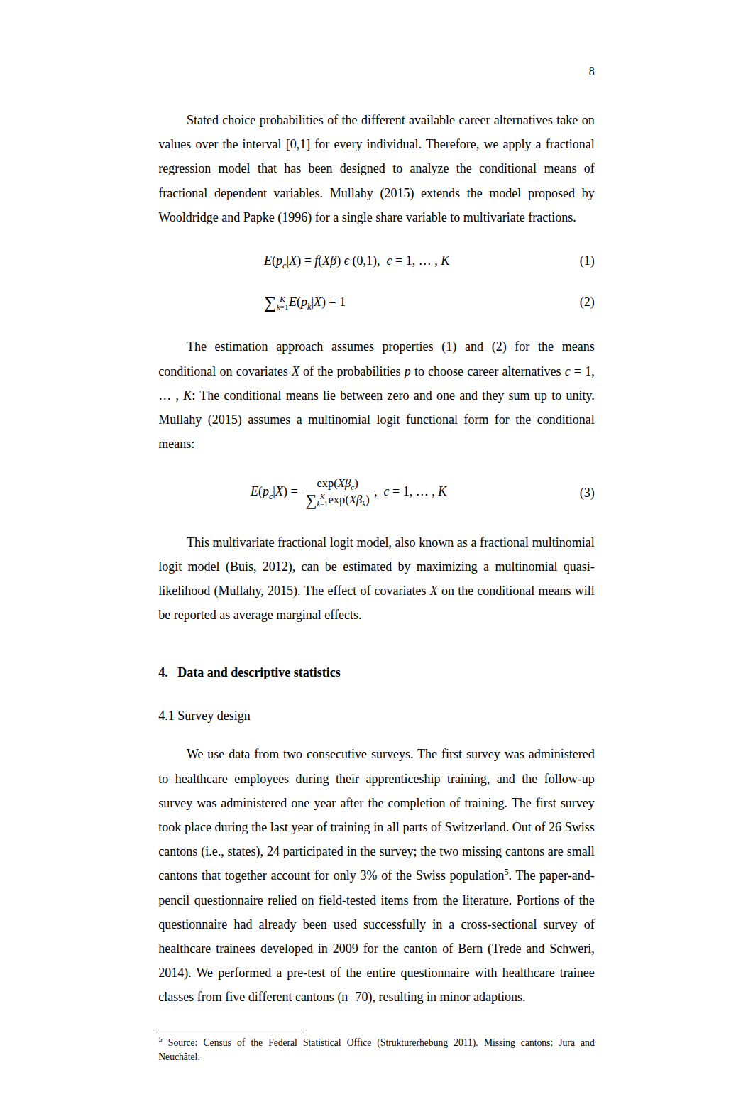8
Stated choice probabilities of the different available career alternatives take on values over the interval [0,1] for every individual. Therefore, we apply a fractional regression model that has been designed to analyze the conditional means of fractional dependent variables. Mullahy (2015) extends the model proposed by Wooldridge and Papke (1996) for a single share variable to multivariate fractions.
E(pc|X) = f(Xβ) ϵ (0,1), c = 1, … , K
(1)
∑Kk=1 E(pk|X) = 1
(2)
The estimation approach assumes properties (1) and (2) for the means conditional on covariates X of the probabilities p to choose career alternatives c = 1, … , K: The conditional means lie between zero and one and they sum up to unity. Mullahy (2015) assumes a multinomial logit functional form for the conditional means:
E(pc|X) = exp(Xβc)∑Kk=1exp(Xβk), c = 1, … , K
(3)
This multivariate fractional logit model, also known as a fractional multinomial logit model (Buis, 2012), can be estimated by maximizing a multinomial quasi-likelihood (Mullahy, 2015). The effect of covariates X on the conditional means will be reported as average marginal effects.
4. Data and descriptive statistics
4.1 Survey design
We use data from two consecutive surveys. The first survey was administered to healthcare employees during their apprenticeship training, and the follow-up survey was administered one year after the completion of training. The first survey took place during the last year of training in all parts of Switzerland. Out of 26 Swiss cantons (i.e., states), 24 participated in the survey; the two missing cantons are small cantons that together account for only 3% of the Swiss population5. The paper-and-pencil questionnaire relied on field-tested items from the literature. Portions of the questionnaire had already been used successfully in a cross-sectional survey of healthcare trainees developed in 2009 for the canton of Bern (Trede and Schweri, 2014). We performed a pre-test of the entire questionnaire with healthcare trainee classes from five different cantons (n=70), resulting in minor adaptions.
5 Source: Census of the Federal Statistical Office (Strukturerhebung 2011). Missing cantons: Jura and Neuchâtel.